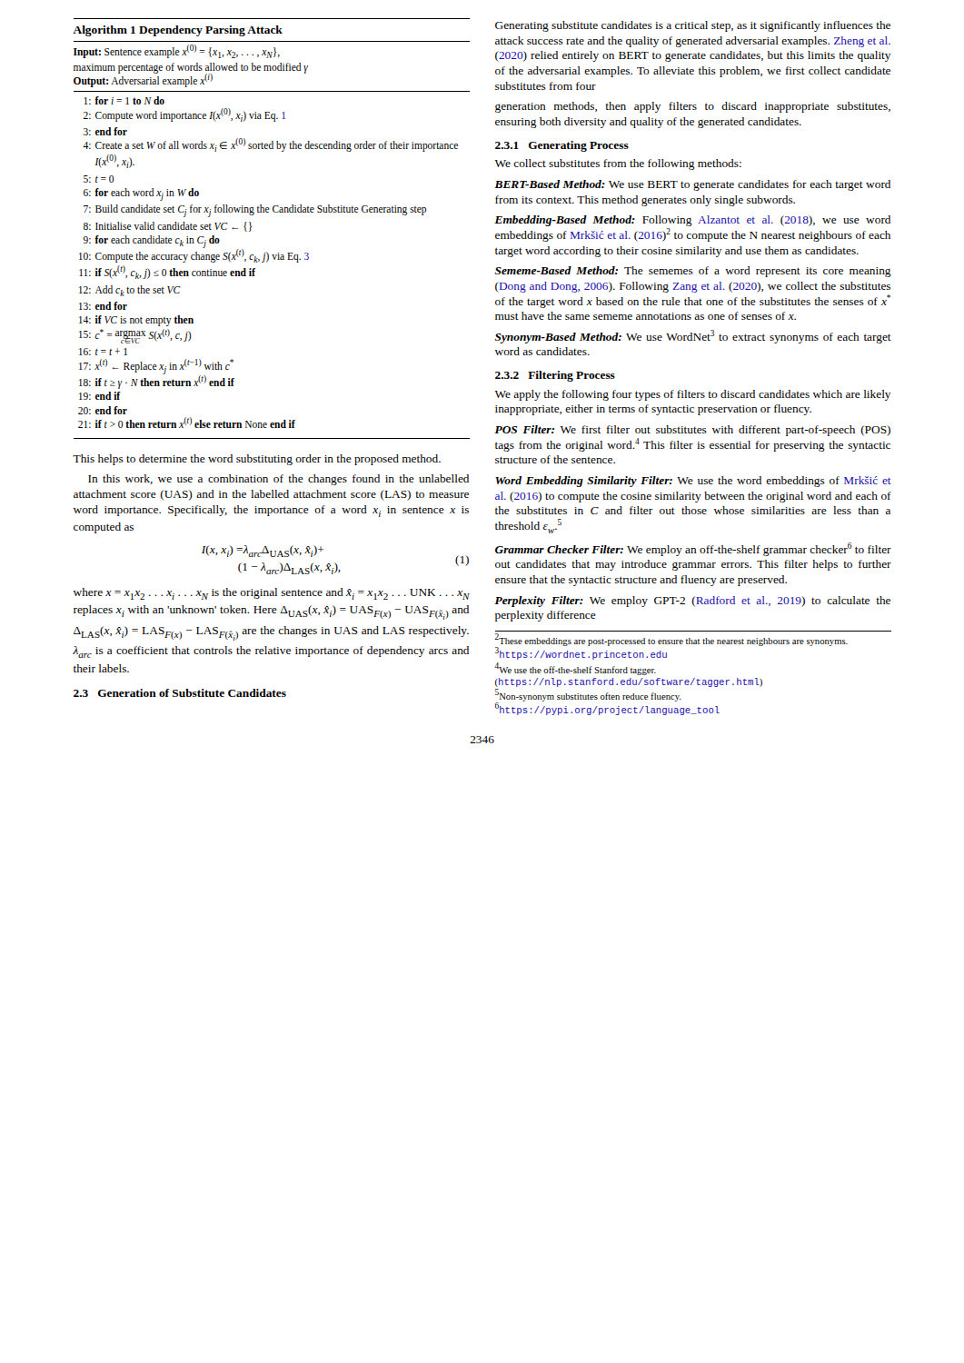Algorithm 1 Dependency Parsing Attack
Input: Sentence example x(0) = {x1, x2, . . . , xN},
maximum percentage of words allowed to be modified γ
Output: Adversarial example x(i)
| 1: | for i = 1 to N do |
| 2: | Compute word importance I ( x (0) , x i ) via Eq. 1 |
| 3: | end for |
| 4: | Create a set W of all words x i ∈ x (0) sorted by the descending order of their importance I ( x (0) , x i ). |
| 5: | t = 0 |
| 6: | for each word x j in W do |
| 7: | Build candidate set C j for x j following the Candidate Substitute Generating step |
| 8: | Initialise valid candidate set VC ← {} |
| 9: | for each candidate c k in C j do |
| 10: | Compute the accuracy change S ( x ( t ) , c k , j ) via Eq. 3 |
| 11: | if S ( x ( t ) , c k , j ) ≤ 0 then continue end if |
| 12: | Add c k to the set VC |
| 13: | end for |
| 14: | if VC is not empty then |
| 15: | c * = argmax c ∈ VC S ( x ( t ) , c , j ) |
| 16: | t = t + 1 |
| 17: | x ( t ) ← Replace x j in x ( t −1) with c * |
| 18: | if t ≥ γ · N then return x ( t ) end if |
| 19: | end if |
| 20: | end for |
| 21: | if t > 0 then return x ( t ) else return None end if |
This helps to determine the word substituting order in the proposed method.
In this work, we use a combination of the changes found in the unlabelled attachment score (UAS) and in the labelled attachment score (LAS) to measure word importance. Specifically, the importance of a word xi in sentence x is computed as
I(x, xi) =λarc ΔUAS(x, x̂i)+
(1 − λarc)ΔLAS(x, x̂i), (1)
where x = x1x2 . . . xi . . . xN is the original sentence and x̂i = x1x2 . . . UNK . . . xN replaces xi with an 'unknown' token. Here ΔUAS(x, x̂i) = UASF(x) − UASF(x̂i) and ΔLAS(x, x̂i) = LASF(x) − LASF(x̂i) are the changes in UAS and LAS respectively. λarc is a coefficient that controls the relative importance of dependency arcs and their labels.
2.3 Generation of Substitute Candidates
Generating substitute candidates is a critical step, as it significantly influences the attack success rate and the quality of generated adversarial examples. Zheng et al. (2020) relied entirely on BERT to generate candidates, but this limits the quality of the adversarial examples. To alleviate this problem, we first collect candidate substitutes from four
generation methods, then apply filters to discard inappropriate substitutes, ensuring both diversity and quality of the generated candidates.
2.3.1 Generating Process
We collect substitutes from the following methods:
BERT-Based Method: We use BERT to generate candidates for each target word from its context. This method generates only single subwords.
Embedding-Based Method: Following Alzantot et al. (2018), we use word embeddings of Mrkšić et al. (2016)2 to compute the N nearest neighbours of each target word according to their cosine similarity and use them as candidates.
Sememe-Based Method: The sememes of a word represent its core meaning (Dong and Dong, 2006). Following Zang et al. (2020), we collect the substitutes of the target word x based on the rule that one of the substitutes the senses of x* must have the same sememe annotations as one of senses of x.
Synonym-Based Method: We use WordNet3 to extract synonyms of each target word as candidates.
2.3.2 Filtering Process
We apply the following four types of filters to discard candidates which are likely inappropriate, either in terms of syntactic preservation or fluency.
POS Filter: We first filter out substitutes with different part-of-speech (POS) tags from the original word.4 This filter is essential for preserving the syntactic structure of the sentence.
Word Embedding Similarity Filter: We use the word embeddings of Mrkšić et al. (2016) to compute the cosine similarity between the original word and each of the substitutes in C and filter out those whose similarities are less than a threshold εw.5
Grammar Checker Filter: We employ an off-the-shelf grammar checker6 to filter out candidates that may introduce grammar errors. This filter helps to further ensure that the syntactic structure and fluency are preserved.
Perplexity Filter: We employ GPT-2 (Radford et al., 2019) to calculate the perplexity difference
2These embeddings are post-processed to ensure that the nearest neighbours are synonyms.
3https://wordnet.princeton.edu
4We use the off-the-shelf Stanford tagger. (https://nlp.stanford.edu/software/tagger.html)
5Non-synonym substitutes often reduce fluency.
6https://pypi.org/project/language_tool
2346